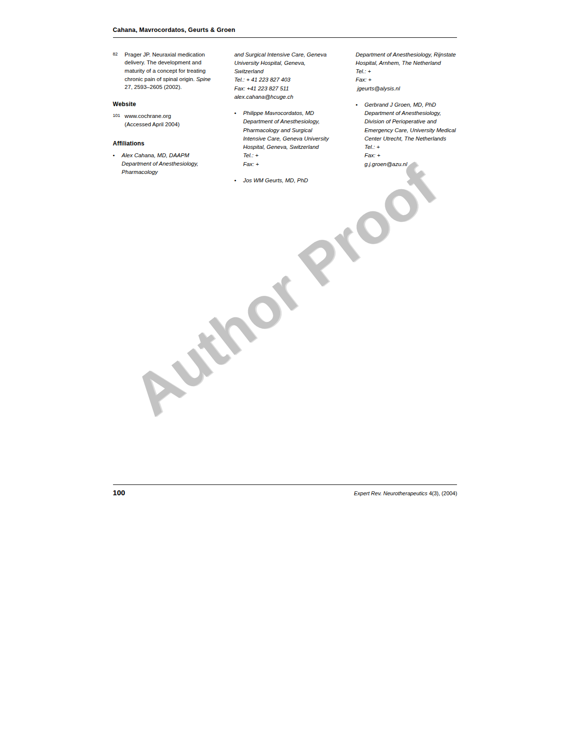Cahana, Mavrocordatos, Geurts & Groen
Author Proof
82
Prager JP. Neuraxial medication delivery. The development and maturity of a concept for treating chronic pain of spinal origin. Spine 27, 2593–2605 (2002).
Website
101
www.cochrane.org
(Accessed April 2004)
Affiliations
•
Alex Cahana, MD, DAAPM
Department of Anesthesiology, Pharmacology
and Surgical Intensive Care, Geneva University Hospital, Geneva, Switzerland
Tel.: + 41 223 827 403
Fax: +41 223 827 511
alex.cahana@hcuge.ch
•
Philippe Mavrocordatos, MD
Department of Anesthesiology, Pharmacology and Surgical Intensive Care, Geneva University Hospital, Geneva, Switzerland
Tel.: +
Fax: +
•
Jos WM Geurts, MD, PhD
Department of Anesthesiology, Rijnstate Hospital, Arnhem, The Netherland
Tel.: +
Fax: +
jgeurts@alysis.nl
•
Gerbrand J Groen, MD, PhD
Department of Anesthesiology, Division of Perioperative and Emergency Care, University Medical Center Utrecht, The Netherlands
Tel.: +
Fax: +
g.j.groen@azu.nl
100
Expert Rev. Neurotherapeutics 4(3), (2004)